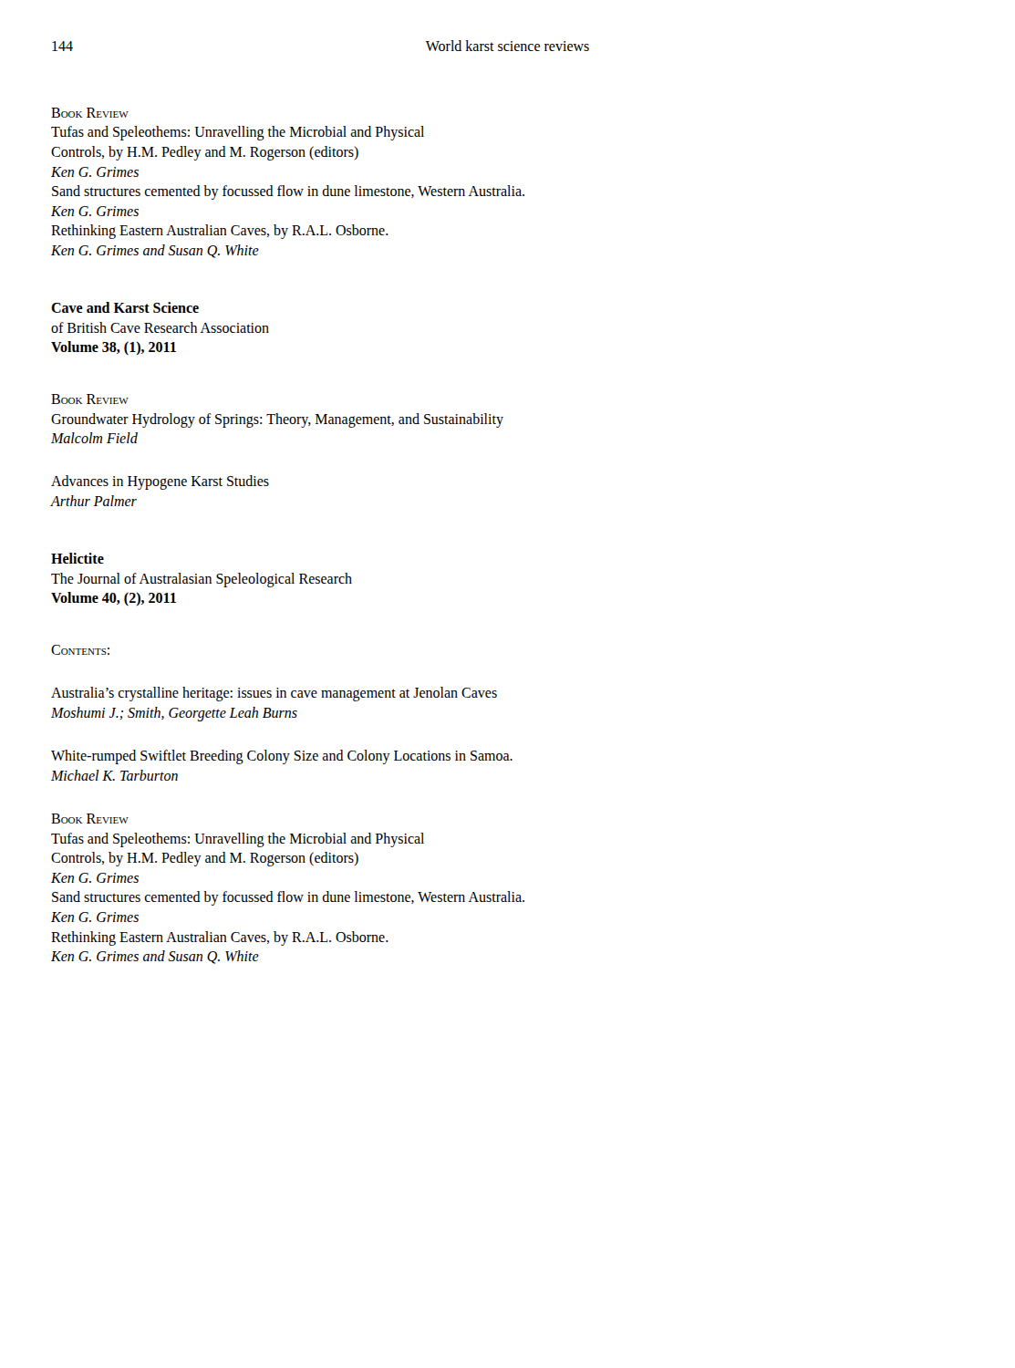144
World karst science reviews
Book Review
Tufas and Speleothems: Unravelling the Microbial and Physical
Controls, by H.M. Pedley and M. Rogerson (editors)
Ken G. Grimes
Sand structures cemented by focussed flow in dune limestone, Western Australia.
Ken G. Grimes
Rethinking Eastern Australian Caves, by R.A.L. Osborne.
Ken G. Grimes and Susan Q. White
Cave and Karst Science
of British Cave Research Association
Volume 38, (1), 2011
Book Review
Groundwater Hydrology of Springs: Theory, Management, and Sustainability
Malcolm Field
Advances in Hypogene Karst Studies
Arthur Palmer
Helictite
The Journal of Australasian Speleological Research
Volume 40, (2), 2011
Contents:
Australia’s crystalline heritage: issues in cave management at Jenolan Caves
Moshumi J.; Smith, Georgette Leah Burns
White-rumped Swiftlet Breeding Colony Size and Colony Locations in Samoa.
Michael K. Tarburton
Book Review
Tufas and Speleothems: Unravelling the Microbial and Physical
Controls, by H.M. Pedley and M. Rogerson (editors)
Ken G. Grimes
Sand structures cemented by focussed flow in dune limestone, Western Australia.
Ken G. Grimes
Rethinking Eastern Australian Caves, by R.A.L. Osborne.
Ken G. Grimes and Susan Q. White